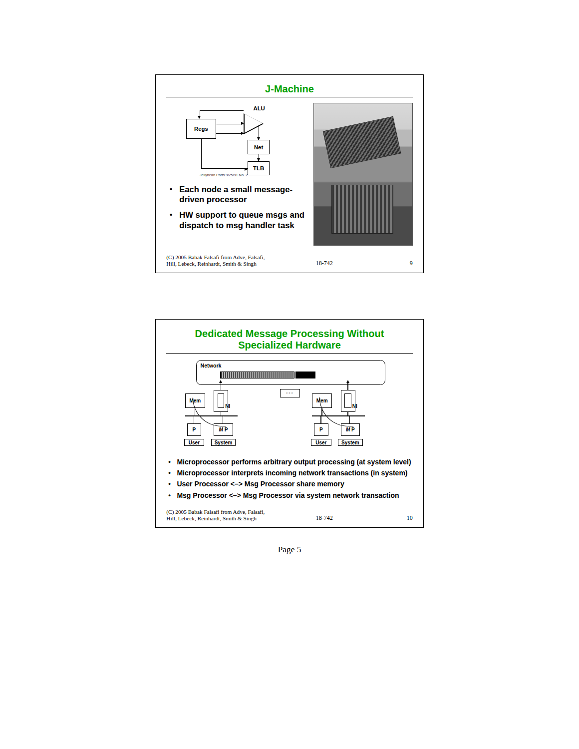J-Machine
Regs
ALU
Net
TLB
Jellybean Parts 9/25/91 No. 2
Each node a small message-driven processor
HW support to queue msgs and dispatch to msg handler task
(C) 2005 Babak Falsafi from Adve, Falsafi,
Hill, Lebeck, Reinhardt, Smith & Singh
18-742
9
Dedicated Message Processing Without
Specialized Hardware
Network
◦◦◦
Mem
NI
P
M P
User
System
Mem
NI
P
M P
User
System
Microprocessor performs arbitrary output processing (at system level)
Microprocessor interprets incoming network transactions (in system)
User Processor <–> Msg Processor share memory
Msg Processor <–> Msg Processor via system network transaction
(C) 2005 Babak Falsafi from Adve, Falsafi,
Hill, Lebeck, Reinhardt, Smith & Singh
18-742
10
Page 5